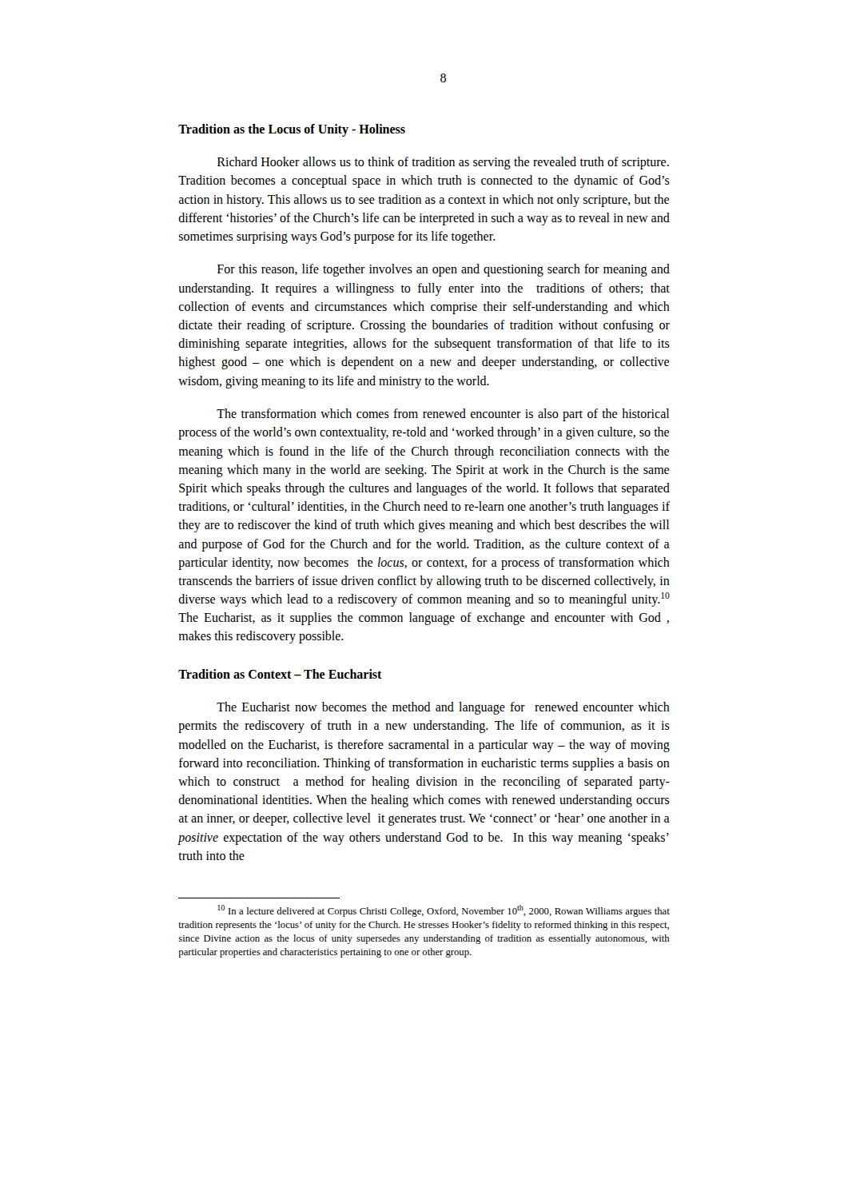8
Tradition as the Locus of Unity - Holiness
Richard Hooker allows us to think of tradition as serving the revealed truth of scripture. Tradition becomes a conceptual space in which truth is connected to the dynamic of God’s action in history. This allows us to see tradition as a context in which not only scripture, but the different ‘histories’ of the Church’s life can be interpreted in such a way as to reveal in new and sometimes surprising ways God’s purpose for its life together.
For this reason, life together involves an open and questioning search for meaning and understanding. It requires a willingness to fully enter into the traditions of others; that collection of events and circumstances which comprise their self-understanding and which dictate their reading of scripture. Crossing the boundaries of tradition without confusing or diminishing separate integrities, allows for the subsequent transformation of that life to its highest good – one which is dependent on a new and deeper understanding, or collective wisdom, giving meaning to its life and ministry to the world.
The transformation which comes from renewed encounter is also part of the historical process of the world’s own contextuality, re-told and ‘worked through’ in a given culture, so the meaning which is found in the life of the Church through reconciliation connects with the meaning which many in the world are seeking. The Spirit at work in the Church is the same Spirit which speaks through the cultures and languages of the world. It follows that separated traditions, or ‘cultural’ identities, in the Church need to re-learn one another’s truth languages if they are to rediscover the kind of truth which gives meaning and which best describes the will and purpose of God for the Church and for the world. Tradition, as the culture context of a particular identity, now becomes the locus, or context, for a process of transformation which transcends the barriers of issue driven conflict by allowing truth to be discerned collectively, in diverse ways which lead to a rediscovery of common meaning and so to meaningful unity.10 The Eucharist, as it supplies the common language of exchange and encounter with God , makes this rediscovery possible.
Tradition as Context – The Eucharist
The Eucharist now becomes the method and language for renewed encounter which permits the rediscovery of truth in a new understanding. The life of communion, as it is modelled on the Eucharist, is therefore sacramental in a particular way – the way of moving forward into reconciliation. Thinking of transformation in eucharistic terms supplies a basis on which to construct a method for healing division in the reconciling of separated party-denominational identities. When the healing which comes with renewed understanding occurs at an inner, or deeper, collective level it generates trust. We ‘connect’ or ‘hear’ one another in a positive expectation of the way others understand God to be. In this way meaning ‘speaks’ truth into the
10 In a lecture delivered at Corpus Christi College, Oxford, November 10th, 2000, Rowan Williams argues that tradition represents the ‘locus’ of unity for the Church. He stresses Hooker’s fidelity to reformed thinking in this respect, since Divine action as the locus of unity supersedes any understanding of tradition as essentially autonomous, with particular properties and characteristics pertaining to one or other group.